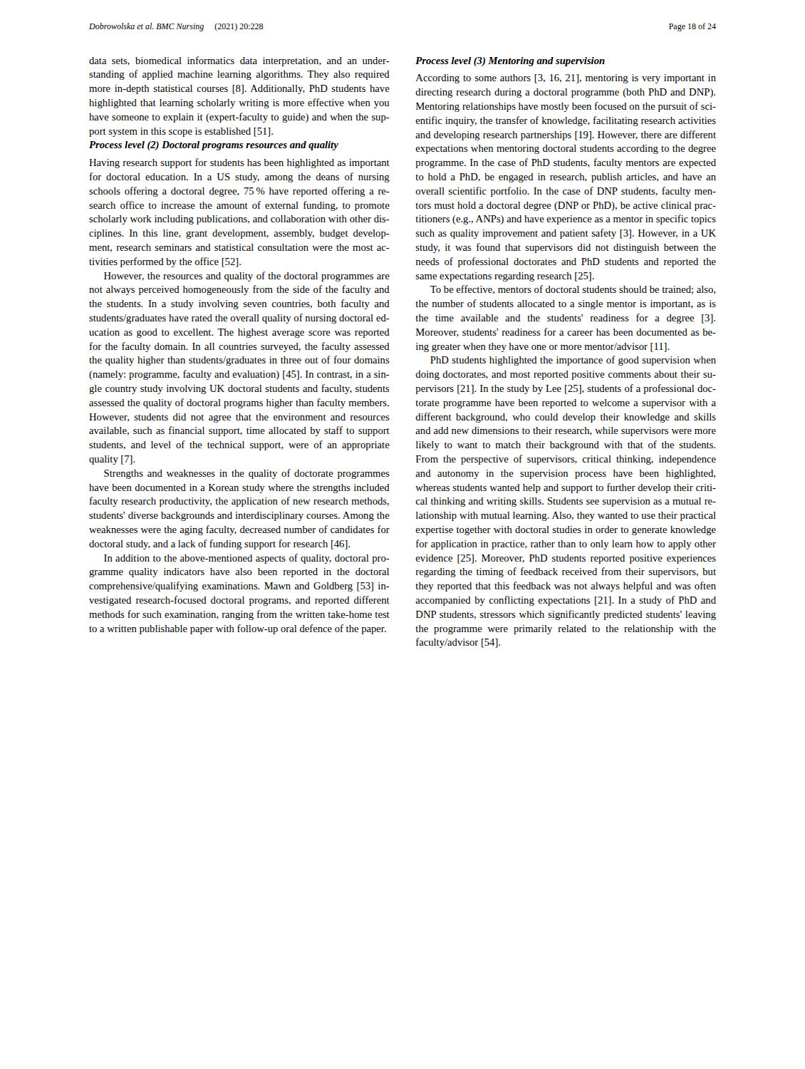Dobrowolska et al. BMC Nursing (2021) 20:228
Page 18 of 24
data sets, biomedical informatics data interpretation, and an understanding of applied machine learning algorithms. They also required more in-depth statistical courses [8]. Additionally, PhD students have highlighted that learning scholarly writing is more effective when you have someone to explain it (expert-faculty to guide) and when the support system in this scope is established [51].
Process level (2) Doctoral programs resources and quality
Having research support for students has been highlighted as important for doctoral education. In a US study, among the deans of nursing schools offering a doctoral degree, 75 % have reported offering a research office to increase the amount of external funding, to promote scholarly work including publications, and collaboration with other disciplines. In this line, grant development, assembly, budget development, research seminars and statistical consultation were the most activities performed by the office [52].
However, the resources and quality of the doctoral programmes are not always perceived homogeneously from the side of the faculty and the students. In a study involving seven countries, both faculty and students/graduates have rated the overall quality of nursing doctoral education as good to excellent. The highest average score was reported for the faculty domain. In all countries surveyed, the faculty assessed the quality higher than students/graduates in three out of four domains (namely: programme, faculty and evaluation) [45]. In contrast, in a single country study involving UK doctoral students and faculty, students assessed the quality of doctoral programs higher than faculty members. However, students did not agree that the environment and resources available, such as financial support, time allocated by staff to support students, and level of the technical support, were of an appropriate quality [7].
Strengths and weaknesses in the quality of doctorate programmes have been documented in a Korean study where the strengths included faculty research productivity, the application of new research methods, students' diverse backgrounds and interdisciplinary courses. Among the weaknesses were the aging faculty, decreased number of candidates for doctoral study, and a lack of funding support for research [46].
In addition to the above-mentioned aspects of quality, doctoral programme quality indicators have also been reported in the doctoral comprehensive/qualifying examinations. Mawn and Goldberg [53] investigated research-focused doctoral programs, and reported different methods for such examination, ranging from the written take-home test to a written publishable paper with follow-up oral defence of the paper.
Process level (3) Mentoring and supervision
According to some authors [3, 16, 21], mentoring is very important in directing research during a doctoral programme (both PhD and DNP). Mentoring relationships have mostly been focused on the pursuit of scientific inquiry, the transfer of knowledge, facilitating research activities and developing research partnerships [19]. However, there are different expectations when mentoring doctoral students according to the degree programme. In the case of PhD students, faculty mentors are expected to hold a PhD, be engaged in research, publish articles, and have an overall scientific portfolio. In the case of DNP students, faculty mentors must hold a doctoral degree (DNP or PhD), be active clinical practitioners (e.g., ANPs) and have experience as a mentor in specific topics such as quality improvement and patient safety [3]. However, in a UK study, it was found that supervisors did not distinguish between the needs of professional doctorates and PhD students and reported the same expectations regarding research [25].
To be effective, mentors of doctoral students should be trained; also, the number of students allocated to a single mentor is important, as is the time available and the students' readiness for a degree [3]. Moreover, students' readiness for a career has been documented as being greater when they have one or more mentor/advisor [11].
PhD students highlighted the importance of good supervision when doing doctorates, and most reported positive comments about their supervisors [21]. In the study by Lee [25], students of a professional doctorate programme have been reported to welcome a supervisor with a different background, who could develop their knowledge and skills and add new dimensions to their research, while supervisors were more likely to want to match their background with that of the students. From the perspective of supervisors, critical thinking, independence and autonomy in the supervision process have been highlighted, whereas students wanted help and support to further develop their critical thinking and writing skills. Students see supervision as a mutual relationship with mutual learning. Also, they wanted to use their practical expertise together with doctoral studies in order to generate knowledge for application in practice, rather than to only learn how to apply other evidence [25]. Moreover, PhD students reported positive experiences regarding the timing of feedback received from their supervisors, but they reported that this feedback was not always helpful and was often accompanied by conflicting expectations [21]. In a study of PhD and DNP students, stressors which significantly predicted students' leaving the programme were primarily related to the relationship with the faculty/advisor [54].